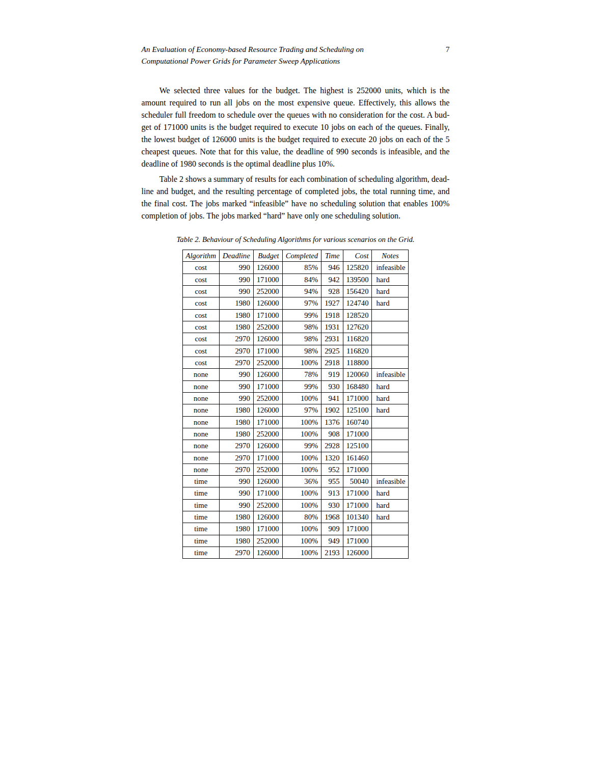An Evaluation of Economy-based Resource Trading and Scheduling on
Computational Power Grids for Parameter Sweep Applications
7
We selected three values for the budget. The highest is 252000 units, which is the amount required to run all jobs on the most expensive queue. Effectively, this allows the scheduler full freedom to schedule over the queues with no consideration for the cost. A budget of 171000 units is the budget required to execute 10 jobs on each of the queues. Finally, the lowest budget of 126000 units is the budget required to execute 20 jobs on each of the 5 cheapest queues. Note that for this value, the deadline of 990 seconds is infeasible, and the deadline of 1980 seconds is the optimal deadline plus 10%.
Table 2 shows a summary of results for each combination of scheduling algorithm, deadline and budget, and the resulting percentage of completed jobs, the total running time, and the final cost. The jobs marked “infeasible” have no scheduling solution that enables 100% completion of jobs. The jobs marked “hard” have only one scheduling solution.
Table 2. Behaviour of Scheduling Algorithms for various scenarios on the Grid.
| Algorithm | Deadline | Budget | Completed | Time | Cost | Notes |
| --- | --- | --- | --- | --- | --- | --- |
| cost | 990 | 126000 | 85% | 946 | 125820 | infeasible |
| cost | 990 | 171000 | 84% | 942 | 139500 | hard |
| cost | 990 | 252000 | 94% | 928 | 156420 | hard |
| cost | 1980 | 126000 | 97% | 1927 | 124740 | hard |
| cost | 1980 | 171000 | 99% | 1918 | 128520 | |
| cost | 1980 | 252000 | 98% | 1931 | 127620 | |
| cost | 2970 | 126000 | 98% | 2931 | 116820 | |
| cost | 2970 | 171000 | 98% | 2925 | 116820 | |
| cost | 2970 | 252000 | 100% | 2918 | 118800 | |
| none | 990 | 126000 | 78% | 919 | 120060 | infeasible |
| none | 990 | 171000 | 99% | 930 | 168480 | hard |
| none | 990 | 252000 | 100% | 941 | 171000 | hard |
| none | 1980 | 126000 | 97% | 1902 | 125100 | hard |
| none | 1980 | 171000 | 100% | 1376 | 160740 | |
| none | 1980 | 252000 | 100% | 908 | 171000 | |
| none | 2970 | 126000 | 99% | 2928 | 125100 | |
| none | 2970 | 171000 | 100% | 1320 | 161460 | |
| none | 2970 | 252000 | 100% | 952 | 171000 | |
| time | 990 | 126000 | 36% | 955 | 50040 | infeasible |
| time | 990 | 171000 | 100% | 913 | 171000 | hard |
| time | 990 | 252000 | 100% | 930 | 171000 | hard |
| time | 1980 | 126000 | 80% | 1968 | 101340 | hard |
| time | 1980 | 171000 | 100% | 909 | 171000 | |
| time | 1980 | 252000 | 100% | 949 | 171000 | |
| time | 2970 | 126000 | 100% | 2193 | 126000 | |